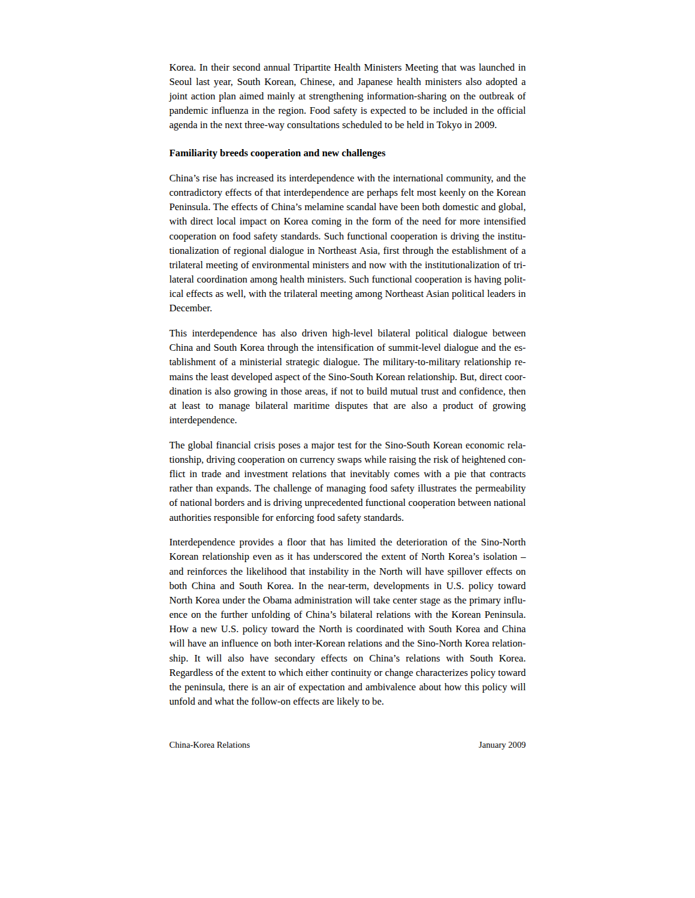Korea. In their second annual Tripartite Health Ministers Meeting that was launched in Seoul last year, South Korean, Chinese, and Japanese health ministers also adopted a joint action plan aimed mainly at strengthening information-sharing on the outbreak of pandemic influenza in the region. Food safety is expected to be included in the official agenda in the next three-way consultations scheduled to be held in Tokyo in 2009.
Familiarity breeds cooperation and new challenges
China’s rise has increased its interdependence with the international community, and the contradictory effects of that interdependence are perhaps felt most keenly on the Korean Peninsula. The effects of China’s melamine scandal have been both domestic and global, with direct local impact on Korea coming in the form of the need for more intensified cooperation on food safety standards. Such functional cooperation is driving the institutionalization of regional dialogue in Northeast Asia, first through the establishment of a trilateral meeting of environmental ministers and now with the institutionalization of trilateral coordination among health ministers. Such functional cooperation is having political effects as well, with the trilateral meeting among Northeast Asian political leaders in December.
This interdependence has also driven high-level bilateral political dialogue between China and South Korea through the intensification of summit-level dialogue and the establishment of a ministerial strategic dialogue. The military-to-military relationship remains the least developed aspect of the Sino-South Korean relationship. But, direct coordination is also growing in those areas, if not to build mutual trust and confidence, then at least to manage bilateral maritime disputes that are also a product of growing interdependence.
The global financial crisis poses a major test for the Sino-South Korean economic relationship, driving cooperation on currency swaps while raising the risk of heightened conflict in trade and investment relations that inevitably comes with a pie that contracts rather than expands. The challenge of managing food safety illustrates the permeability of national borders and is driving unprecedented functional cooperation between national authorities responsible for enforcing food safety standards.
Interdependence provides a floor that has limited the deterioration of the Sino-North Korean relationship even as it has underscored the extent of North Korea’s isolation – and reinforces the likelihood that instability in the North will have spillover effects on both China and South Korea. In the near-term, developments in U.S. policy toward North Korea under the Obama administration will take center stage as the primary influence on the further unfolding of China’s bilateral relations with the Korean Peninsula. How a new U.S. policy toward the North is coordinated with South Korea and China will have an influence on both inter-Korean relations and the Sino-North Korea relationship. It will also have secondary effects on China’s relations with South Korea. Regardless of the extent to which either continuity or change characterizes policy toward the peninsula, there is an air of expectation and ambivalence about how this policy will unfold and what the follow-on effects are likely to be.
China-Korea Relations January 2009